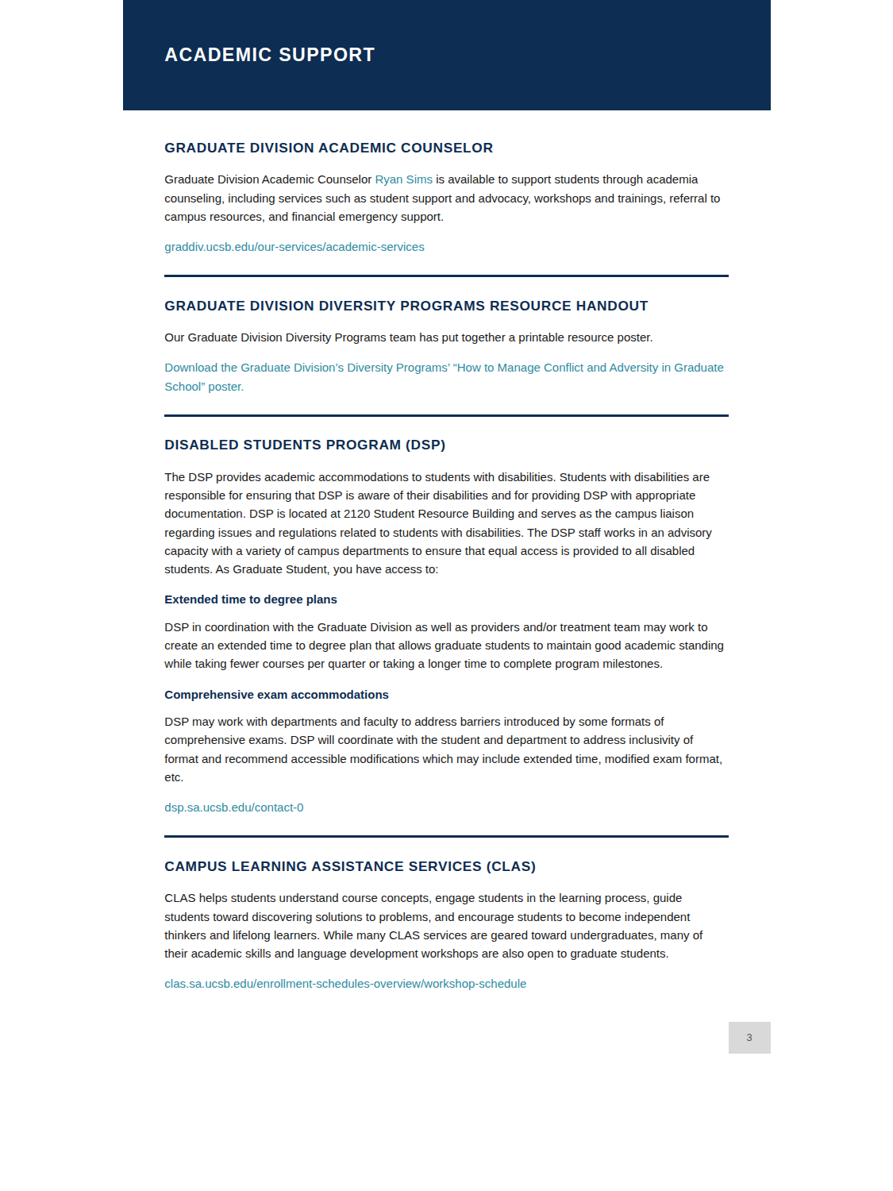Academic Support
Graduate Division Academic Counselor
Graduate Division Academic Counselor Ryan Sims is available to support students through academia counseling, including services such as student support and advocacy, workshops and trainings, referral to campus resources, and financial emergency support.
graddiv.ucsb.edu/our-services/academic-services
Graduate Division Diversity Programs Resource Handout
Our Graduate Division Diversity Programs team has put together a printable resource poster.
Download the Graduate Division’s Diversity Programs’ “How to Manage Conflict and Adversity in Graduate School” poster.
Disabled Students Program (DSP)
The DSP provides academic accommodations to students with disabilities. Students with disabilities are responsible for ensuring that DSP is aware of their disabilities and for providing DSP with appropriate documentation. DSP is located at 2120 Student Resource Building and serves as the campus liaison regarding issues and regulations related to students with disabilities. The DSP staff works in an advisory capacity with a variety of campus departments to ensure that equal access is provided to all disabled students. As Graduate Student, you have access to:
Extended time to degree plans
DSP in coordination with the Graduate Division as well as providers and/or treatment team may work to create an extended time to degree plan that allows graduate students to maintain good academic standing while taking fewer courses per quarter or taking a longer time to complete program milestones.
Comprehensive exam accommodations
DSP may work with departments and faculty to address barriers introduced by some formats of comprehensive exams. DSP will coordinate with the student and department to address inclusivity of format and recommend accessible modifications which may include extended time, modified exam format, etc.
dsp.sa.ucsb.edu/contact-0
Campus Learning Assistance Services (CLAS)
CLAS helps students understand course concepts, engage students in the learning process, guide students toward discovering solutions to problems, and encourage students to become independent thinkers and lifelong learners. While many CLAS services are geared toward undergraduates, many of their academic skills and language development workshops are also open to graduate students.
clas.sa.ucsb.edu/enrollment-schedules-overview/workshop-schedule
3